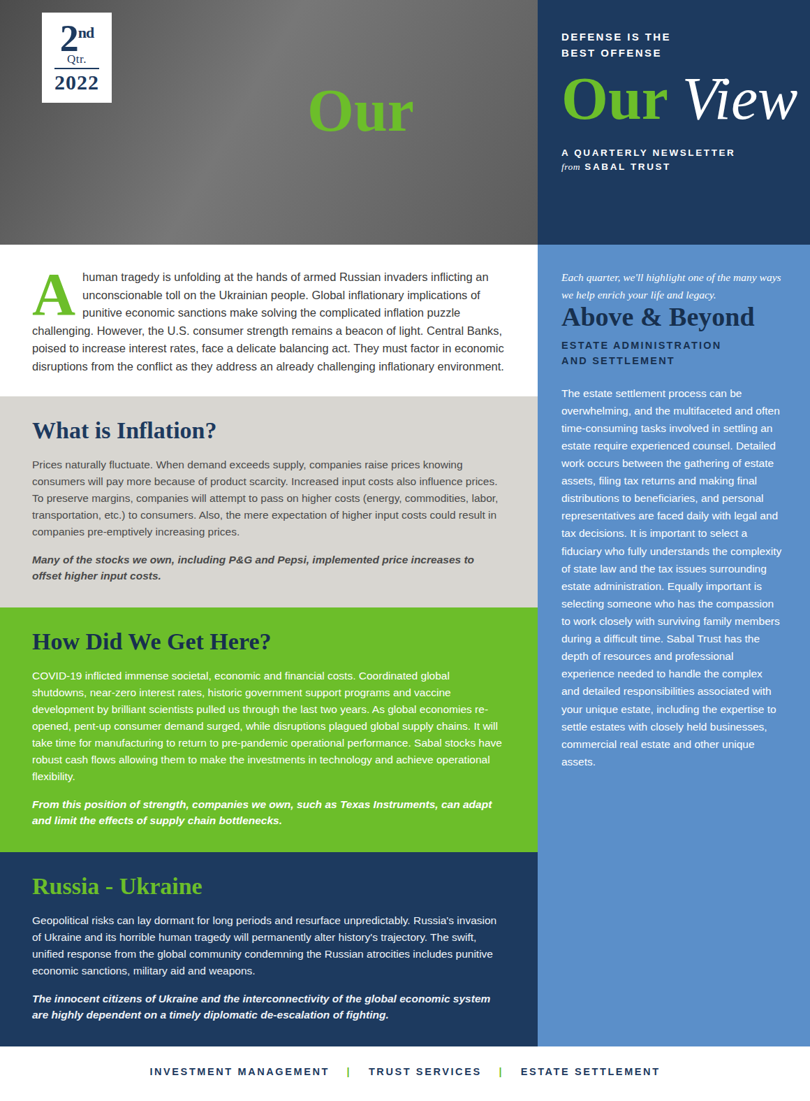2nd
Qtr. 2022
Our
Defense is the
best offense
Our View
A Quarterly Newsletter
from Sabal Trust
Ahuman tragedy is unfolding at the hands of armed Russian invaders inflicting an unconscionable toll on the Ukrainian people. Global inflationary implications of punitive economic sanctions make solving the complicated inflation puzzle challenging. However, the U.S. consumer strength remains a beacon of light. Central Banks, poised to increase interest rates, face a delicate balancing act. They must factor in economic disruptions from the conflict as they address an already challenging inflationary environment.
What is Inflation?
Prices naturally fluctuate. When demand exceeds supply, companies raise prices knowing consumers will pay more because of product scarcity. Increased input costs also influence prices. To preserve margins, companies will attempt to pass on higher costs (energy, commodities, labor, transportation, etc.) to consumers. Also, the mere expectation of higher input costs could result in companies pre-emptively increasing prices.
Many of the stocks we own, including P&G and Pepsi, implemented price increases to offset higher input costs.
How Did We Get Here?
COVID-19 inflicted immense societal, economic and financial costs. Coordinated global shutdowns, near-zero interest rates, historic government support programs and vaccine development by brilliant scientists pulled us through the last two years. As global economies re-opened, pent-up consumer demand surged, while disruptions plagued global supply chains. It will take time for manufacturing to return to pre-pandemic operational performance. Sabal stocks have robust cash flows allowing them to make the investments in technology and achieve operational flexibility.
From this position of strength, companies we own, such as Texas Instruments, can adapt and limit the effects of supply chain bottlenecks.
Russia - Ukraine
Geopolitical risks can lay dormant for long periods and resurface unpredictably. Russia's invasion of Ukraine and its horrible human tragedy will permanently alter history's trajectory. The swift, unified response from the global community condemning the Russian atrocities includes punitive economic sanctions, military aid and weapons.
The innocent citizens of Ukraine and the interconnectivity of the global economic system are highly dependent on a timely diplomatic de-escalation of fighting.
Each quarter, we'll highlight one of the many ways we help enrich your life and legacy.
Above & Beyond
Estate Administration
and Settlement
The estate settlement process can be overwhelming, and the multifaceted and often time-consuming tasks involved in settling an estate require experienced counsel. Detailed work occurs between the gathering of estate assets, filing tax returns and making final distributions to beneficiaries, and personal representatives are faced daily with legal and tax decisions. It is important to select a fiduciary who fully understands the complexity of state law and the tax issues surrounding estate administration. Equally important is selecting someone who has the compassion to work closely with surviving family members during a difficult time. Sabal Trust has the depth of resources and professional experience needed to handle the complex and detailed responsibilities associated with your unique estate, including the expertise to settle estates with closely held businesses, commercial real estate and other unique assets.
Investment Management | Trust Services | Estate Settlement